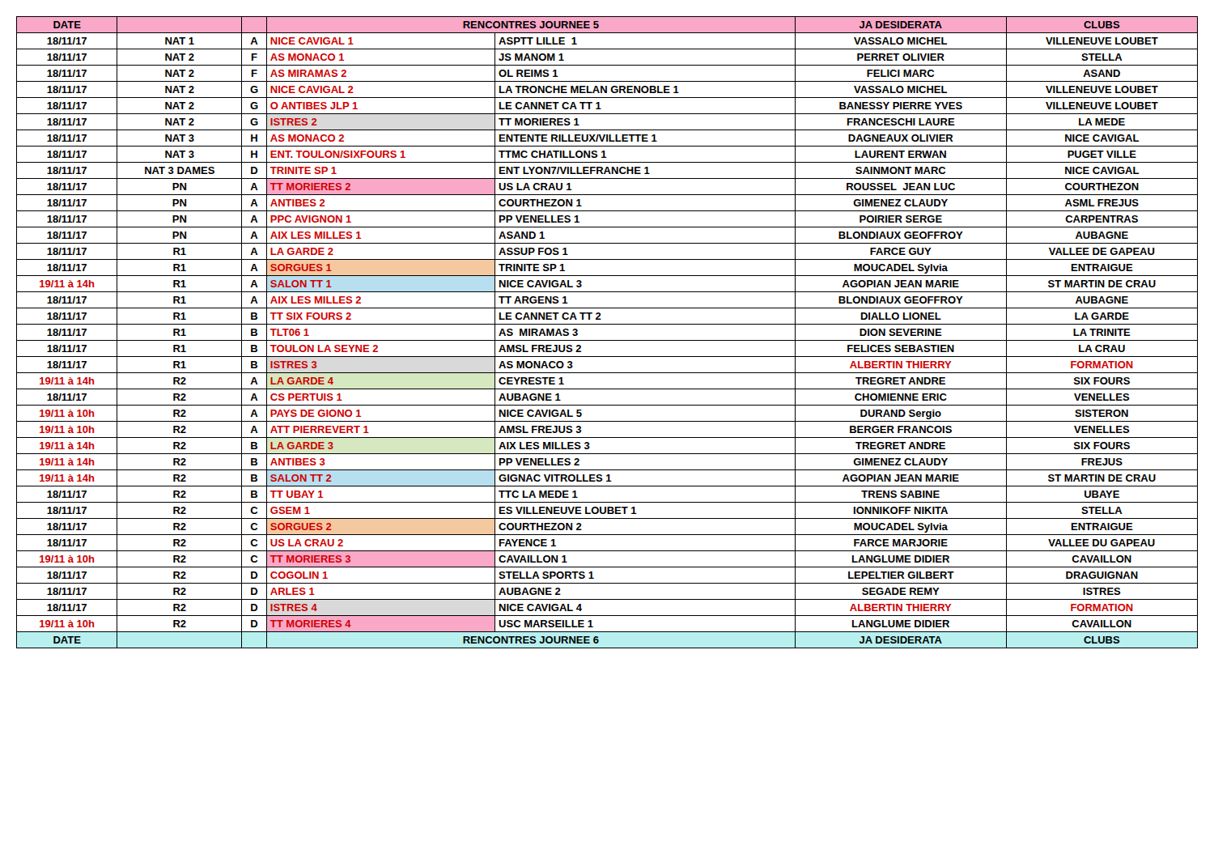| DATE | | | RENCONTRES JOURNEE 5 | JA DESIDERATA | CLUBS |
| --- | --- | --- | --- | --- | --- |
| 18/11/17 | NAT 1 | A | NICE CAVIGAL 1 | ASPTT LILLE 1 | VASSALO MICHEL | VILLENEUVE LOUBET |
| 18/11/17 | NAT 2 | F | AS MONACO 1 | JS MANOM 1 | PERRET OLIVIER | STELLA |
| 18/11/17 | NAT 2 | F | AS MIRAMAS 2 | OL REIMS 1 | FELICI MARC | ASAND |
| 18/11/17 | NAT 2 | G | NICE CAVIGAL 2 | LA TRONCHE MELAN GRENOBLE 1 | VASSALO MICHEL | VILLENEUVE LOUBET |
| 18/11/17 | NAT 2 | G | O ANTIBES JLP 1 | LE CANNET CA TT 1 | BANESSY PIERRE YVES | VILLENEUVE LOUBET |
| 18/11/17 | NAT 2 | G | ISTRES 2 | TT MORIERES 1 | FRANCESCHI LAURE | LA MEDE |
| 18/11/17 | NAT 3 | H | AS MONACO 2 | ENTENTE RILLEUX/VILLETTE 1 | DAGNEAUX OLIVIER | NICE CAVIGAL |
| 18/11/17 | NAT 3 | H | ENT. TOULON/SIXFOURS 1 | TTMC CHATILLONS 1 | LAURENT ERWAN | PUGET VILLE |
| 18/11/17 | NAT 3 DAMES | D | TRINITE SP 1 | ENT LYON7/VILLEFRANCHE 1 | SAINMONT MARC | NICE CAVIGAL |
| 18/11/17 | PN | A | TT MORIERES 2 | US LA CRAU 1 | ROUSSEL JEAN LUC | COURTHEZON |
| 18/11/17 | PN | A | ANTIBES 2 | COURTHEZON 1 | GIMENEZ CLAUDY | ASML FREJUS |
| 18/11/17 | PN | A | PPC AVIGNON 1 | PP VENELLES 1 | POIRIER SERGE | CARPENTRAS |
| 18/11/17 | PN | A | AIX LES MILLES 1 | ASAND 1 | BLONDIAUX GEOFFROY | AUBAGNE |
| 18/11/17 | R1 | A | LA GARDE 2 | ASSUP FOS 1 | FARCE GUY | VALLEE DE GAPEAU |
| 18/11/17 | R1 | A | SORGUES 1 | TRINITE SP 1 | MOUCADEL Sylvia | ENTRAIGUE |
| 19/11 à 14h | R1 | A | SALON TT 1 | NICE CAVIGAL 3 | AGOPIAN JEAN MARIE | ST MARTIN DE CRAU |
| 18/11/17 | R1 | A | AIX LES MILLES 2 | TT ARGENS 1 | BLONDIAUX GEOFFROY | AUBAGNE |
| 18/11/17 | R1 | B | TT SIX FOURS 2 | LE CANNET CA TT 2 | DIALLO LIONEL | LA GARDE |
| 18/11/17 | R1 | B | TLT06 1 | AS MIRAMAS 3 | DION SEVERINE | LA TRINITE |
| 18/11/17 | R1 | B | TOULON LA SEYNE 2 | AMSL FREJUS 2 | FELICES SEBASTIEN | LA CRAU |
| 18/11/17 | R1 | B | ISTRES 3 | AS MONACO 3 | ALBERTIN THIERRY | FORMATION |
| 19/11 à 14h | R2 | A | LA GARDE 4 | CEYRESTE 1 | TREGRET ANDRE | SIX FOURS |
| 18/11/17 | R2 | A | CS PERTUIS 1 | AUBAGNE 1 | CHOMIENNE ERIC | VENELLES |
| 19/11 à 10h | R2 | A | PAYS DE GIONO 1 | NICE CAVIGAL 5 | DURAND Sergio | SISTERON |
| 19/11 à 10h | R2 | A | ATT PIERREVERT 1 | AMSL FREJUS 3 | BERGER FRANCOIS | VENELLES |
| 19/11 à 14h | R2 | B | LA GARDE 3 | AIX LES MILLES 3 | TREGRET ANDRE | SIX FOURS |
| 19/11 à 14h | R2 | B | ANTIBES 3 | PP VENELLES 2 | GIMENEZ CLAUDY | FREJUS |
| 19/11 à 14h | R2 | B | SALON TT 2 | GIGNAC VITROLLES 1 | AGOPIAN JEAN MARIE | ST MARTIN DE CRAU |
| 18/11/17 | R2 | B | TT UBAY 1 | TTC LA MEDE 1 | TRENS SABINE | UBAYE |
| 18/11/17 | R2 | C | GSEM 1 | ES VILLENEUVE LOUBET 1 | IONNIKOFF NIKITA | STELLA |
| 18/11/17 | R2 | C | SORGUES 2 | COURTHEZON 2 | MOUCADEL Sylvia | ENTRAIGUE |
| 18/11/17 | R2 | C | US LA CRAU 2 | FAYENCE 1 | FARCE MARJORIE | VALLEE DU GAPEAU |
| 19/11 à 10h | R2 | C | TT MORIERES 3 | CAVAILLON 1 | LANGLUME DIDIER | CAVAILLON |
| 18/11/17 | R2 | D | COGOLIN 1 | STELLA SPORTS 1 | LEPELTIER GILBERT | DRAGUIGNAN |
| 18/11/17 | R2 | D | ARLES 1 | AUBAGNE 2 | SEGADE REMY | ISTRES |
| 18/11/17 | R2 | D | ISTRES 4 | NICE CAVIGAL 4 | ALBERTIN THIERRY | FORMATION |
| 19/11 à 10h | R2 | D | TT MORIERES 4 | USC MARSEILLE 1 | LANGLUME DIDIER | CAVAILLON |
| DATE | | | RENCONTRES JOURNEE 6 | JA DESIDERATA | CLUBS |